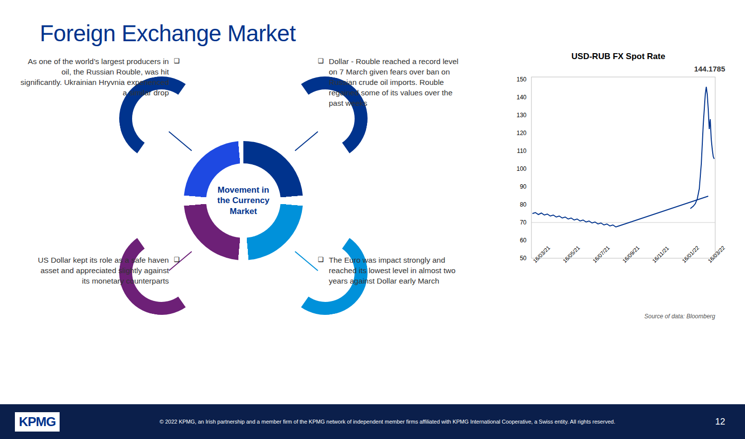Foreign Exchange Market
Movement in
the Currency
Market
As one of the world’s largest producers in oil, the Russian Rouble, was hit significantly. Ukrainian Hryvnia experienced a similar drop
Dollar - Rouble reached a record level on 7 March given fears over ban on Russian crude oil imports. Rouble regained some of its values over the past weeks
US Dollar kept its role as a safe haven asset and appreciated slightly against its monetary counterparts
The Euro was impact strongly and reached its lowest level in almost two years against Dollar early March
USD-RUB FX Spot Rate
144.1785
150 140 130 120 110 100 90 80 70 60 50 16/03/21 16/05/21 16/07/21 16/09/21 16/11/21 16/01/22 16/03/22
Source of data: Bloomberg
KPMG
© 2022 KPMG, an Irish partnership and a member firm of the KPMG network of independent member firms affiliated with KPMG International Cooperative, a Swiss entity. All rights reserved.
12